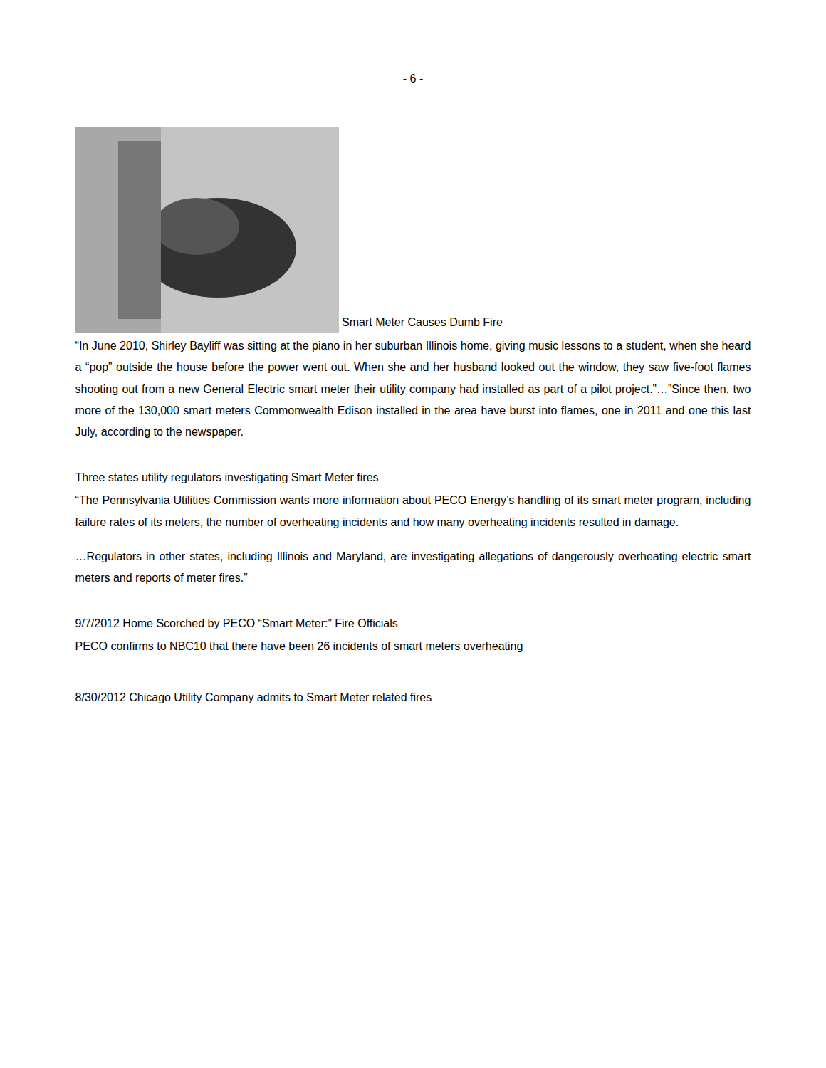- 6 -
Smart Meter Causes Dumb Fire
“In June 2010, Shirley Bayliff was sitting at the piano in her suburban Illinois home, giving music lessons to a student, when she heard a “pop” outside the house before the power went out. When she and her husband looked out the window, they saw five-foot flames shooting out from a new General Electric smart meter their utility company had installed as part of a pilot project.”…”Since then, two more of the 130,000 smart meters Commonwealth Edison installed in the area have burst into flames, one in 2011 and one this last July, according to the newspaper.
Three states utility regulators investigating Smart Meter fires
“The Pennsylvania Utilities Commission wants more information about PECO Energy’s handling of its smart meter program, including failure rates of its meters, the number of overheating incidents and how many overheating incidents resulted in damage.
…Regulators in other states, including Illinois and Maryland, are investigating allegations of dangerously overheating electric smart meters and reports of meter fires.”
9/7/2012 Home Scorched by PECO “Smart Meter:” Fire Officials
PECO confirms to NBC10 that there have been 26 incidents of smart meters overheating
8/30/2012 Chicago Utility Company admits to Smart Meter related fires